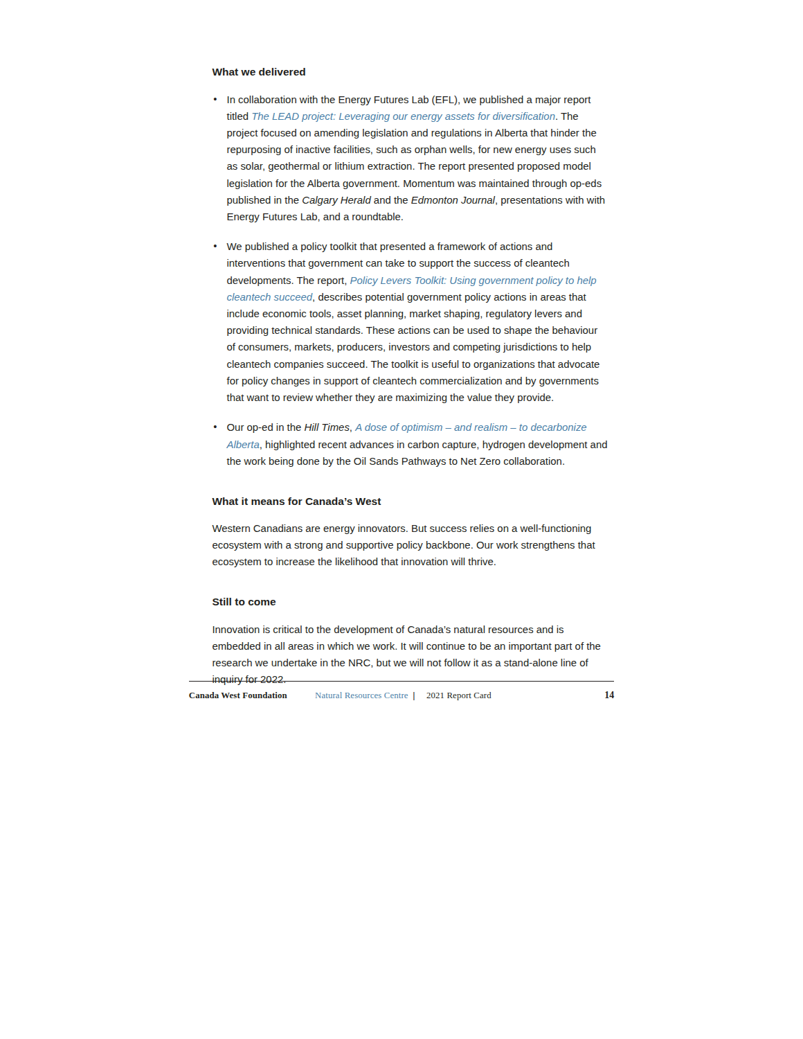What we delivered
In collaboration with the Energy Futures Lab (EFL), we published a major report titled The LEAD project: Leveraging our energy assets for diversification. The project focused on amending legislation and regulations in Alberta that hinder the repurposing of inactive facilities, such as orphan wells, for new energy uses such as solar, geothermal or lithium extraction. The report presented proposed model legislation for the Alberta government. Momentum was maintained through op-eds published in the Calgary Herald and the Edmonton Journal, presentations with with Energy Futures Lab, and a roundtable.
We published a policy toolkit that presented a framework of actions and interventions that government can take to support the success of cleantech developments. The report, Policy Levers Toolkit: Using government policy to help cleantech succeed, describes potential government policy actions in areas that include economic tools, asset planning, market shaping, regulatory levers and providing technical standards. These actions can be used to shape the behaviour of consumers, markets, producers, investors and competing jurisdictions to help cleantech companies succeed. The toolkit is useful to organizations that advocate for policy changes in support of cleantech commercialization and by governments that want to review whether they are maximizing the value they provide.
Our op-ed in the Hill Times, A dose of optimism – and realism – to decarbonize Alberta, highlighted recent advances in carbon capture, hydrogen development and the work being done by the Oil Sands Pathways to Net Zero collaboration.
What it means for Canada’s West
Western Canadians are energy innovators. But success relies on a well-functioning ecosystem with a strong and supportive policy backbone. Our work strengthens that ecosystem to increase the likelihood that innovation will thrive.
Still to come
Innovation is critical to the development of Canada’s natural resources and is embedded in all areas in which we work. It will continue to be an important part of the research we undertake in the NRC, but we will not follow it as a stand-alone line of inquiry for 2022.
Canada West Foundation Natural Resources Centre | 2021 Report Card 14